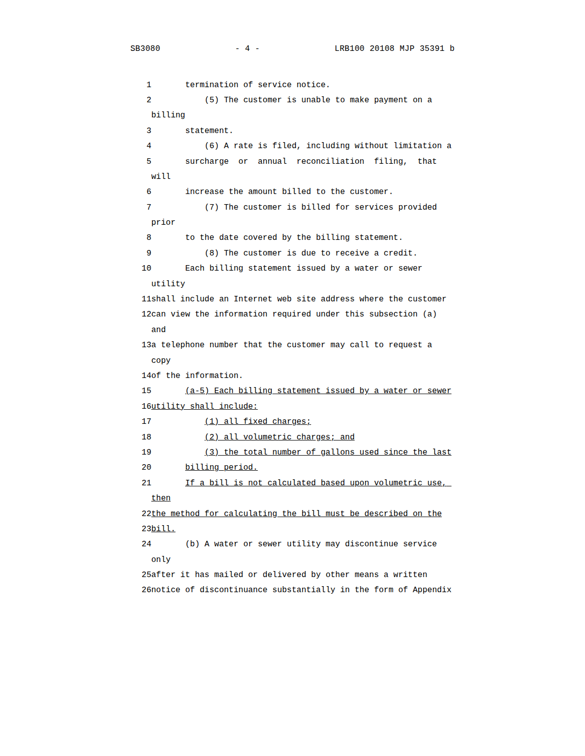SB3080 - 4 - LRB100 20108 MJP 35391 b
| 1 | termination of service notice. |
| 2 | (5) The customer is unable to make payment on a billing |
| 3 | statement. |
| 4 | (6) A rate is filed, including without limitation a |
| 5 | surcharge or annual reconciliation filing, that will |
| 6 | increase the amount billed to the customer. |
| 7 | (7) The customer is billed for services provided prior |
| 8 | to the date covered by the billing statement. |
| 9 | (8) The customer is due to receive a credit. |
| 10 | Each billing statement issued by a water or sewer utility |
| 11 | shall include an Internet web site address where the customer |
| 12 | can view the information required under this subsection (a) and |
| 13 | a telephone number that the customer may call to request a copy |
| 14 | of the information. |
| 15 | (a-5) Each billing statement issued by a water or sewer |
| 16 | utility shall include: |
| 17 | (1) all fixed charges; |
| 18 | (2) all volumetric charges; and |
| 19 | (3) the total number of gallons used since the last |
| 20 | billing period. |
| 21 | If a bill is not calculated based upon volumetric use, then |
| 22 | the method for calculating the bill must be described on the |
| 23 | bill. |
| 24 | (b) A water or sewer utility may discontinue service only |
| 25 | after it has mailed or delivered by other means a written |
| 26 | notice of discontinuance substantially in the form of Appendix |